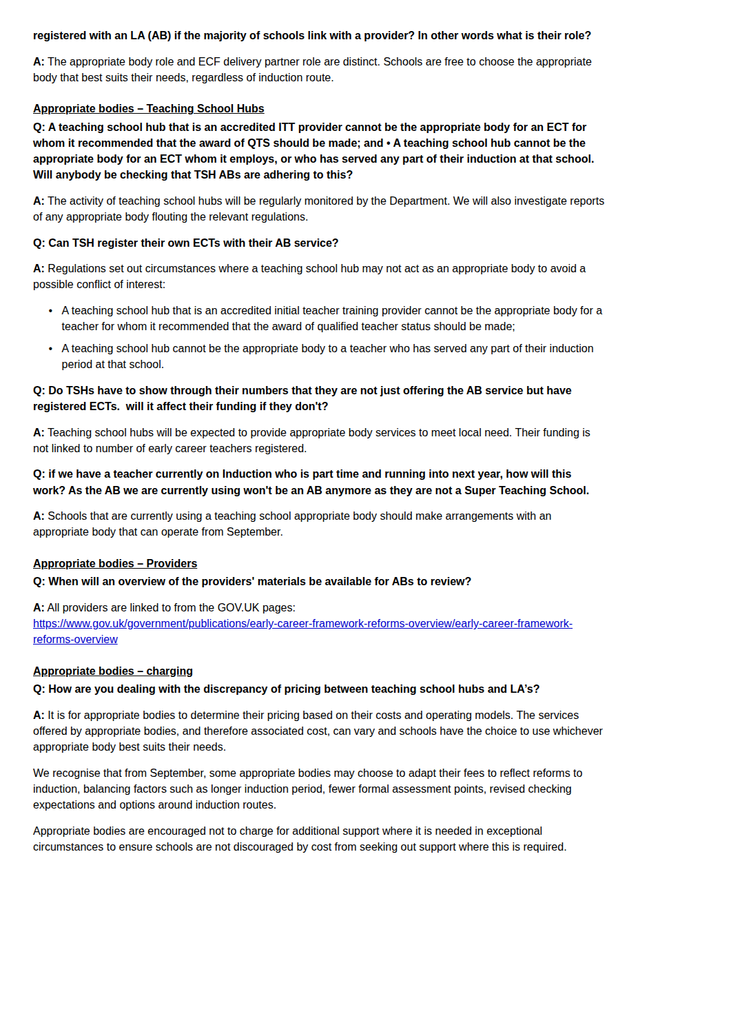registered with an LA (AB) if the majority of schools link with a provider? In other words what is their role?
A: The appropriate body role and ECF delivery partner role are distinct. Schools are free to choose the appropriate body that best suits their needs, regardless of induction route.
Appropriate bodies – Teaching School Hubs
Q: A teaching school hub that is an accredited ITT provider cannot be the appropriate body for an ECT for whom it recommended that the award of QTS should be made; and • A teaching school hub cannot be the appropriate body for an ECT whom it employs, or who has served any part of their induction at that school. Will anybody be checking that TSH ABs are adhering to this?
A: The activity of teaching school hubs will be regularly monitored by the Department. We will also investigate reports of any appropriate body flouting the relevant regulations.
Q: Can TSH register their own ECTs with their AB service?
A: Regulations set out circumstances where a teaching school hub may not act as an appropriate body to avoid a possible conflict of interest:
A teaching school hub that is an accredited initial teacher training provider cannot be the appropriate body for a teacher for whom it recommended that the award of qualified teacher status should be made;
A teaching school hub cannot be the appropriate body to a teacher who has served any part of their induction period at that school.
Q: Do TSHs have to show through their numbers that they are not just offering the AB service but have registered ECTs. will it affect their funding if they don't?
A: Teaching school hubs will be expected to provide appropriate body services to meet local need. Their funding is not linked to number of early career teachers registered.
Q: if we have a teacher currently on Induction who is part time and running into next year, how will this work? As the AB we are currently using won't be an AB anymore as they are not a Super Teaching School.
A: Schools that are currently using a teaching school appropriate body should make arrangements with an appropriate body that can operate from September.
Appropriate bodies – Providers
Q: When will an overview of the providers' materials be available for ABs to review?
A: All providers are linked to from the GOV.UK pages:
https://www.gov.uk/government/publications/early-career-framework-reforms-overview/early-career-framework-reforms-overview
Appropriate bodies – charging
Q: How are you dealing with the discrepancy of pricing between teaching school hubs and LA’s?
A: It is for appropriate bodies to determine their pricing based on their costs and operating models. The services offered by appropriate bodies, and therefore associated cost, can vary and schools have the choice to use whichever appropriate body best suits their needs.
We recognise that from September, some appropriate bodies may choose to adapt their fees to reflect reforms to induction, balancing factors such as longer induction period, fewer formal assessment points, revised checking expectations and options around induction routes.
Appropriate bodies are encouraged not to charge for additional support where it is needed in exceptional circumstances to ensure schools are not discouraged by cost from seeking out support where this is required.